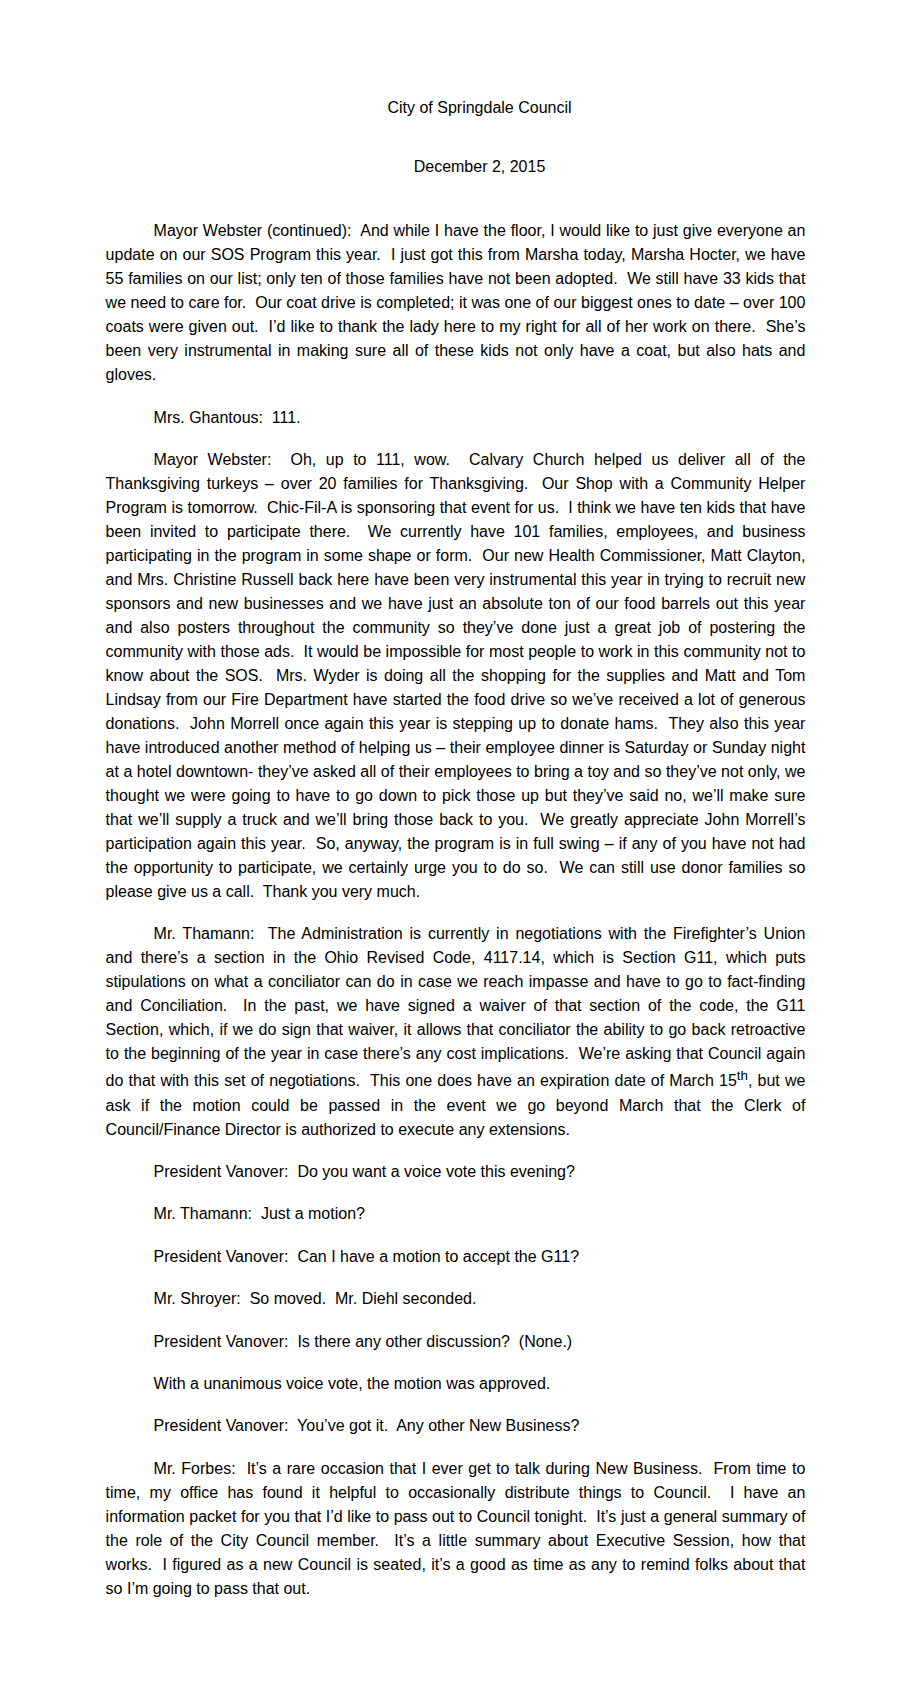City of Springdale Council
December 2, 2015
Mayor Webster (continued): And while I have the floor, I would like to just give everyone an update on our SOS Program this year. I just got this from Marsha today, Marsha Hocter, we have 55 families on our list; only ten of those families have not been adopted. We still have 33 kids that we need to care for. Our coat drive is completed; it was one of our biggest ones to date – over 100 coats were given out. I’d like to thank the lady here to my right for all of her work on there. She’s been very instrumental in making sure all of these kids not only have a coat, but also hats and gloves.
Mrs. Ghantous: 111.
Mayor Webster: Oh, up to 111, wow. Calvary Church helped us deliver all of the Thanksgiving turkeys – over 20 families for Thanksgiving. Our Shop with a Community Helper Program is tomorrow. Chic-Fil-A is sponsoring that event for us. I think we have ten kids that have been invited to participate there. We currently have 101 families, employees, and business participating in the program in some shape or form. Our new Health Commissioner, Matt Clayton, and Mrs. Christine Russell back here have been very instrumental this year in trying to recruit new sponsors and new businesses and we have just an absolute ton of our food barrels out this year and also posters throughout the community so they’ve done just a great job of postering the community with those ads. It would be impossible for most people to work in this community not to know about the SOS. Mrs. Wyder is doing all the shopping for the supplies and Matt and Tom Lindsay from our Fire Department have started the food drive so we’ve received a lot of generous donations. John Morrell once again this year is stepping up to donate hams. They also this year have introduced another method of helping us – their employee dinner is Saturday or Sunday night at a hotel downtown- they’ve asked all of their employees to bring a toy and so they’ve not only, we thought we were going to have to go down to pick those up but they’ve said no, we’ll make sure that we’ll supply a truck and we’ll bring those back to you. We greatly appreciate John Morrell’s participation again this year. So, anyway, the program is in full swing – if any of you have not had the opportunity to participate, we certainly urge you to do so. We can still use donor families so please give us a call. Thank you very much.
Mr. Thamann: The Administration is currently in negotiations with the Firefighter’s Union and there’s a section in the Ohio Revised Code, 4117.14, which is Section G11, which puts stipulations on what a conciliator can do in case we reach impasse and have to go to fact-finding and Conciliation. In the past, we have signed a waiver of that section of the code, the G11 Section, which, if we do sign that waiver, it allows that conciliator the ability to go back retroactive to the beginning of the year in case there’s any cost implications. We’re asking that Council again do that with this set of negotiations. This one does have an expiration date of March 15th, but we ask if the motion could be passed in the event we go beyond March that the Clerk of Council/Finance Director is authorized to execute any extensions.
President Vanover: Do you want a voice vote this evening?
Mr. Thamann: Just a motion?
President Vanover: Can I have a motion to accept the G11?
Mr. Shroyer: So moved. Mr. Diehl seconded.
President Vanover: Is there any other discussion? (None.)
With a unanimous voice vote, the motion was approved.
President Vanover: You’ve got it. Any other New Business?
Mr. Forbes: It’s a rare occasion that I ever get to talk during New Business. From time to time, my office has found it helpful to occasionally distribute things to Council. I have an information packet for you that I’d like to pass out to Council tonight. It’s just a general summary of the role of the City Council member. It’s a little summary about Executive Session, how that works. I figured as a new Council is seated, it’s a good as time as any to remind folks about that so I’m going to pass that out.